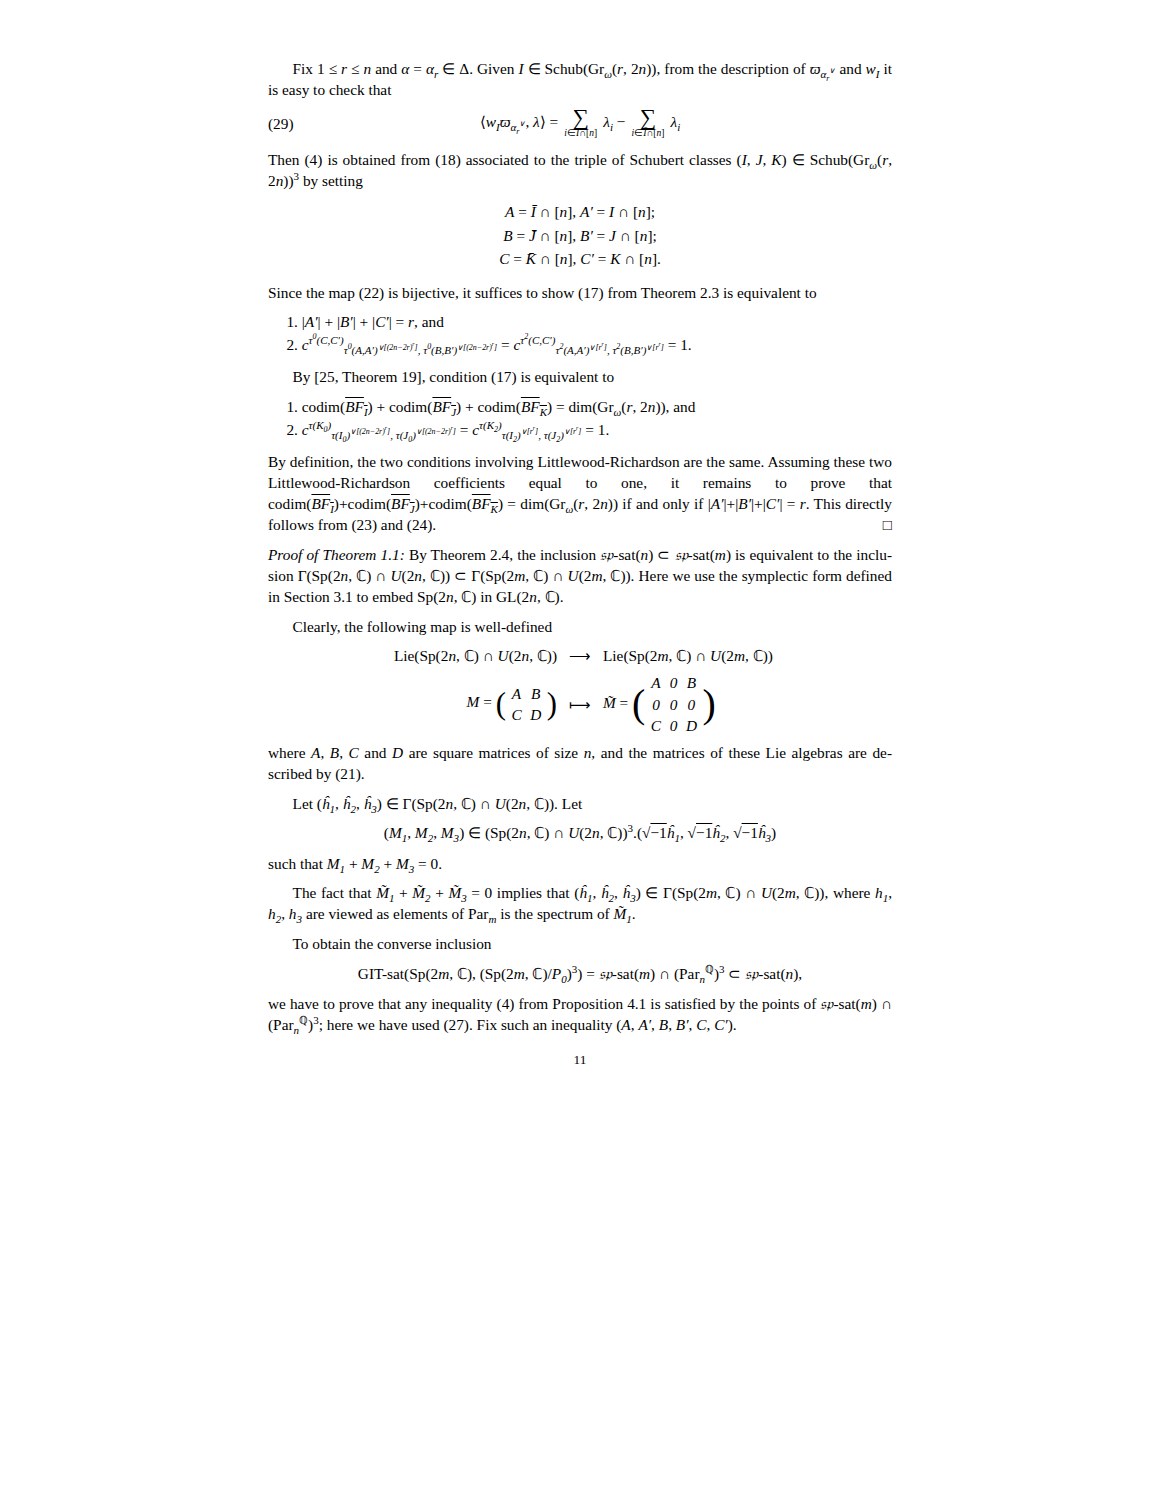Fix 1 ≤ r ≤ n and α = αr ∈ Δ. Given I ∈ Schub(Grω(r, 2n)), from the description of ϖαr∨ and wI it is easy to check that
(29)
⟨wIϖαr∨, λ⟩ = ∑i∈I∩[n] λi − ∑i∈Ī∩[n] λi
Then (4) is obtained from (18) associated to the triple of Schubert classes (I, J, K) ∈ Schub(Grω(r, 2n))3 by setting
A = Ī ∩ [n], A′ = I ∩ [n];
B = J̄ ∩ [n], B′ = J ∩ [n];
C = K̄ ∩ [n], C′ = K ∩ [n].
Since the map (22) is bijective, it suffices to show (17) from Theorem 2.3 is equivalent to
|A′| + |B′| + |C′| = r, and
cτ0(C,C′)τ0(A,A′)∨[(2n−2r)r], τ0(B,B′)∨[(2n−2r)r] = cτ2(C,C′)τ2(A,A′)∨[rr], τ2(B,B′)∨[rr] = 1.
By [25, Theorem 19], condition (17) is equivalent to
codim(BFI) + codim(BFJ) + codim(BFK) = dim(Grω(r, 2n)), and
cτ(K0)τ(I0)∨[(2n−2r)r], τ(J0)∨[(2n−2r)r] = cτ(K2)τ(I2)∨[rr], τ(J2)∨[rr] = 1.
By definition, the two conditions involving Littlewood-Richardson are the same. Assuming these two Littlewood-Richardson coefficients equal to one, it remains to prove that codim(BFI)+codim(BFJ)+codim(BFK) = dim(Grω(r, 2n)) if and only if |A′|+|B′|+|C′| = r. This directly follows from (23) and (24). □
Proof of Theorem 1.1: By Theorem 2.4, the inclusion 𝔰𝔭-sat(n) ⊂ 𝔰𝔭-sat(m) is equivalent to the inclusion Γ(Sp(2n, ℂ) ∩ U(2n, ℂ)) ⊂ Γ(Sp(2m, ℂ) ∩ U(2m, ℂ)). Here we use the symplectic form defined in Section 3.1 to embed Sp(2n, ℂ) in GL(2n, ℂ).
Clearly, the following map is well-defined
Lie(Sp(2n, ℂ) ∩ U(2n, ℂ))
⟶
Lie(Sp(2m, ℂ) ∩ U(2m, ℂ))
M = (
| A | B |
| C | D |
)
⟼
M̃ = (
| A | 0 | B |
| 0 | 0 | 0 |
| C | 0 | D |
)
where A, B, C and D are square matrices of size n, and the matrices of these Lie algebras are described by (21).
Let (ĥ1, ĥ2, ĥ3) ∈ Γ(Sp(2n, ℂ) ∩ U(2n, ℂ)). Let
(M1, M2, M3) ∈ (Sp(2n, ℂ) ∩ U(2n, ℂ))3.(√−1 ĥ1, √−1 ĥ2, √−1 ĥ3)
such that M1 + M2 + M3 = 0.
The fact that M̃1 + M̃2 + M̃3 = 0 implies that (ĥ1, ĥ2, ĥ3) ∈ Γ(Sp(2m, ℂ) ∩ U(2m, ℂ)), where h1, h2, h3 are viewed as elements of Parm is the spectrum of M̃1.
To obtain the converse inclusion
GIT-sat(Sp(2m, ℂ), (Sp(2m, ℂ)/P0)3) = 𝔰𝔭-sat(m) ∩ (Parnℚ)3 ⊂ 𝔰𝔭-sat(n),
we have to prove that any inequality (4) from Proposition 4.1 is satisfied by the points of 𝔰𝔭-sat(m) ∩ (Parnℚ)3; here we have used (27). Fix such an inequality (A, A′, B, B′, C, C′).
11